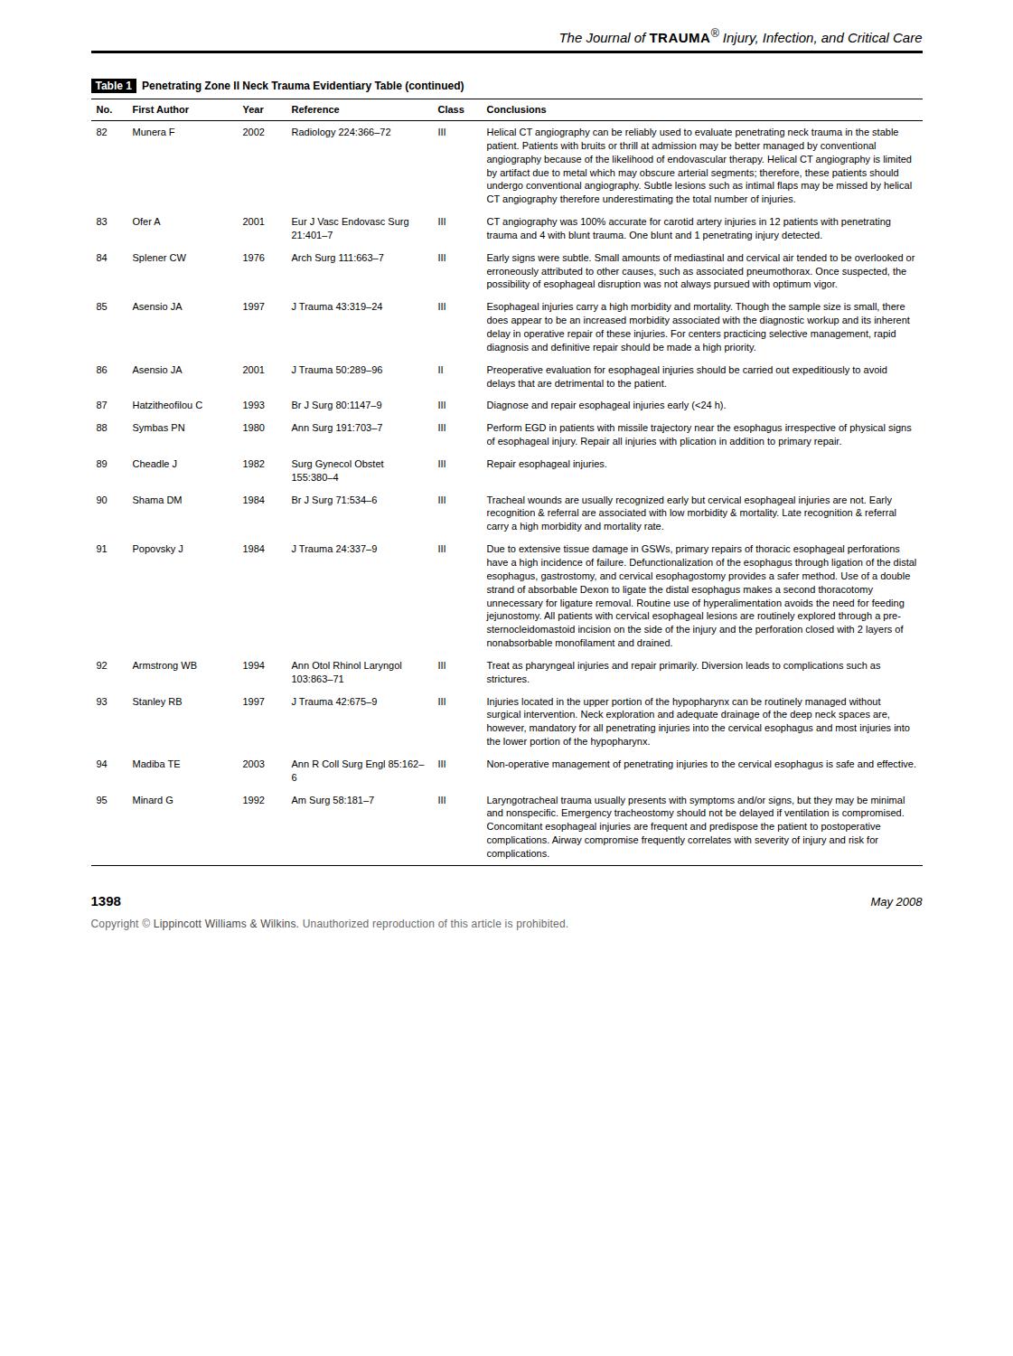The Journal of TRAUMA® Injury, Infection, and Critical Care
Table 1 Penetrating Zone II Neck Trauma Evidentiary Table (continued)
| No. | First Author | Year | Reference | Class | Conclusions |
| --- | --- | --- | --- | --- | --- |
| 82 | Munera F | 2002 | Radiology 224:366–72 | III | Helical CT angiography can be reliably used to evaluate penetrating neck trauma in the stable patient. Patients with bruits or thrill at admission may be better managed by conventional angiography because of the likelihood of endovascular therapy. Helical CT angiography is limited by artifact due to metal which may obscure arterial segments; therefore, these patients should undergo conventional angiography. Subtle lesions such as intimal flaps may be missed by helical CT angiography therefore underestimating the total number of injuries. |
| 83 | Ofer A | 2001 | Eur J Vasc Endovasc Surg 21:401–7 | III | CT angiography was 100% accurate for carotid artery injuries in 12 patients with penetrating trauma and 4 with blunt trauma. One blunt and 1 penetrating injury detected. |
| 84 | Splener CW | 1976 | Arch Surg 111:663–7 | III | Early signs were subtle. Small amounts of mediastinal and cervical air tended to be overlooked or erroneously attributed to other causes, such as associated pneumothorax. Once suspected, the possibility of esophageal disruption was not always pursued with optimum vigor. |
| 85 | Asensio JA | 1997 | J Trauma 43:319–24 | III | Esophageal injuries carry a high morbidity and mortality. Though the sample size is small, there does appear to be an increased morbidity associated with the diagnostic workup and its inherent delay in operative repair of these injuries. For centers practicing selective management, rapid diagnosis and definitive repair should be made a high priority. |
| 86 | Asensio JA | 2001 | J Trauma 50:289–96 | II | Preoperative evaluation for esophageal injuries should be carried out expeditiously to avoid delays that are detrimental to the patient. |
| 87 | Hatzitheofilou C | 1993 | Br J Surg 80:1147–9 | III | Diagnose and repair esophageal injuries early (<24 h). |
| 88 | Symbas PN | 1980 | Ann Surg 191:703–7 | III | Perform EGD in patients with missile trajectory near the esophagus irrespective of physical signs of esophageal injury. Repair all injuries with plication in addition to primary repair. |
| 89 | Cheadle J | 1982 | Surg Gynecol Obstet 155:380–4 | III | Repair esophageal injuries. |
| 90 | Shama DM | 1984 | Br J Surg 71:534–6 | III | Tracheal wounds are usually recognized early but cervical esophageal injuries are not. Early recognition & referral are associated with low morbidity & mortality. Late recognition & referral carry a high morbidity and mortality rate. |
| 91 | Popovsky J | 1984 | J Trauma 24:337–9 | III | Due to extensive tissue damage in GSWs, primary repairs of thoracic esophageal perforations have a high incidence of failure. Defunctionalization of the esophagus through ligation of the distal esophagus, gastrostomy, and cervical esophagostomy provides a safer method. Use of a double strand of absorbable Dexon to ligate the distal esophagus makes a second thoracotomy unnecessary for ligature removal. Routine use of hyperalimentation avoids the need for feeding jejunostomy. All patients with cervical esophageal lesions are routinely explored through a pre-sternocleidomastoid incision on the side of the injury and the perforation closed with 2 layers of nonabsorbable monofilament and drained. |
| 92 | Armstrong WB | 1994 | Ann Otol Rhinol Laryngol 103:863–71 | III | Treat as pharyngeal injuries and repair primarily. Diversion leads to complications such as strictures. |
| 93 | Stanley RB | 1997 | J Trauma 42:675–9 | III | Injuries located in the upper portion of the hypopharynx can be routinely managed without surgical intervention. Neck exploration and adequate drainage of the deep neck spaces are, however, mandatory for all penetrating injuries into the cervical esophagus and most injuries into the lower portion of the hypopharynx. |
| 94 | Madiba TE | 2003 | Ann R Coll Surg Engl 85:162–6 | III | Non-operative management of penetrating injuries to the cervical esophagus is safe and effective. |
| 95 | Minard G | 1992 | Am Surg 58:181–7 | III | Laryngotracheal trauma usually presents with symptoms and/or signs, but they may be minimal and nonspecific. Emergency tracheostomy should not be delayed if ventilation is compromised. Concomitant esophageal injuries are frequent and predispose the patient to postoperative complications. Airway compromise frequently correlates with severity of injury and risk for complications. |
1398
May 2008
Copyright © Lippincott Williams & Wilkins. Unauthorized reproduction of this article is prohibited.